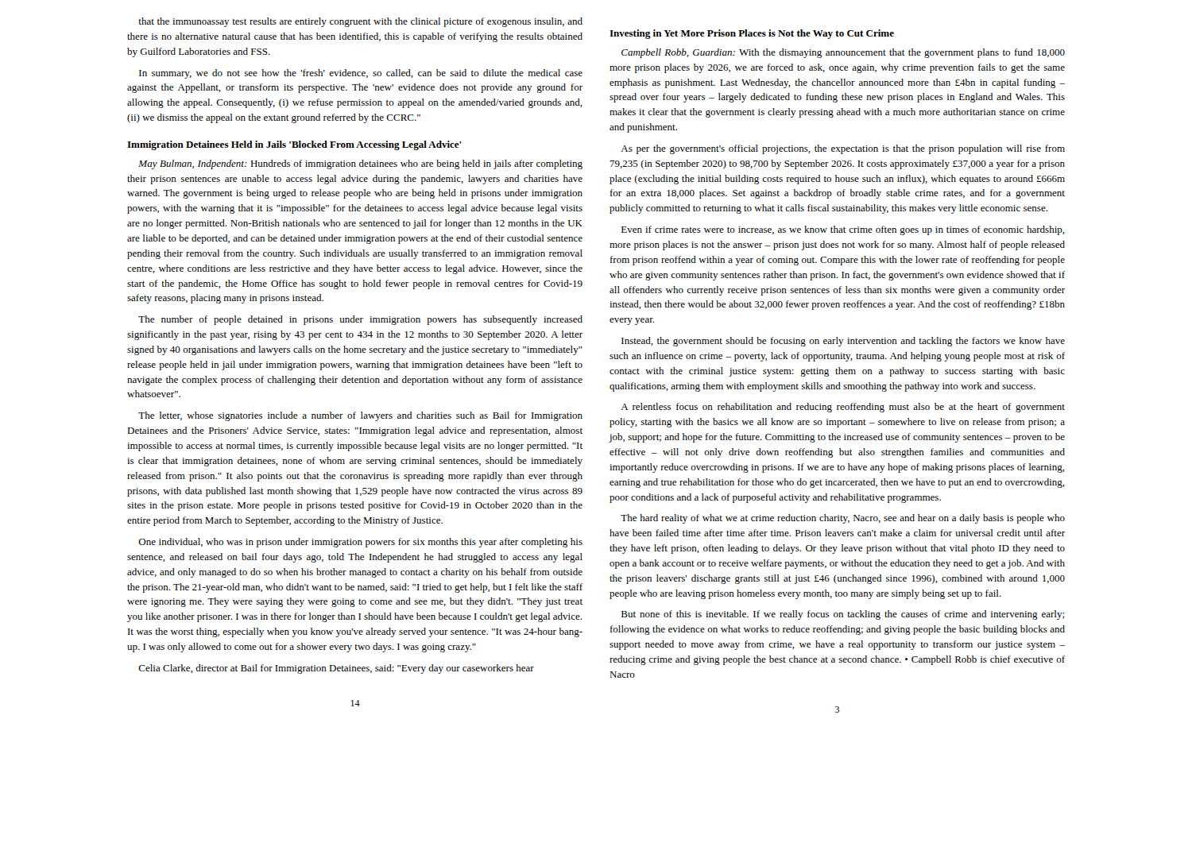that the immunoassay test results are entirely congruent with the clinical picture of exogenous insulin, and there is no alternative natural cause that has been identified, this is capable of verifying the results obtained by Guilford Laboratories and FSS.
In summary, we do not see how the 'fresh' evidence, so called, can be said to dilute the medical case against the Appellant, or transform its perspective. The 'new' evidence does not provide any ground for allowing the appeal. Consequently, (i) we refuse permission to appeal on the amended/varied grounds and, (ii) we dismiss the appeal on the extant ground referred by the CCRC."
Immigration Detainees Held in Jails 'Blocked From Accessing Legal Advice'
May Bulman, Indpendent: Hundreds of immigration detainees who are being held in jails after completing their prison sentences are unable to access legal advice during the pandemic, lawyers and charities have warned. The government is being urged to release people who are being held in prisons under immigration powers, with the warning that it is "impossible" for the detainees to access legal advice because legal visits are no longer permitted. Non-British nationals who are sentenced to jail for longer than 12 months in the UK are liable to be deported, and can be detained under immigration powers at the end of their custodial sentence pending their removal from the country. Such individuals are usually transferred to an immigration removal centre, where conditions are less restrictive and they have better access to legal advice. However, since the start of the pandemic, the Home Office has sought to hold fewer people in removal centres for Covid-19 safety reasons, placing many in prisons instead.
The number of people detained in prisons under immigration powers has subsequently increased significantly in the past year, rising by 43 per cent to 434 in the 12 months to 30 September 2020. A letter signed by 40 organisations and lawyers calls on the home secretary and the justice secretary to "immediately" release people held in jail under immigration powers, warning that immigration detainees have been "left to navigate the complex process of challenging their detention and deportation without any form of assistance whatsoever".
The letter, whose signatories include a number of lawyers and charities such as Bail for Immigration Detainees and the Prisoners' Advice Service, states: "Immigration legal advice and representation, almost impossible to access at normal times, is currently impossible because legal visits are no longer permitted. "It is clear that immigration detainees, none of whom are serving criminal sentences, should be immediately released from prison." It also points out that the coronavirus is spreading more rapidly than ever through prisons, with data published last month showing that 1,529 people have now contracted the virus across 89 sites in the prison estate. More people in prisons tested positive for Covid-19 in October 2020 than in the entire period from March to September, according to the Ministry of Justice.
One individual, who was in prison under immigration powers for six months this year after completing his sentence, and released on bail four days ago, told The Independent he had struggled to access any legal advice, and only managed to do so when his brother managed to contact a charity on his behalf from outside the prison. The 21-year-old man, who didn't want to be named, said: "I tried to get help, but I felt like the staff were ignoring me. They were saying they were going to come and see me, but they didn't. "They just treat you like another prisoner. I was in there for longer than I should have been because I couldn't get legal advice. It was the worst thing, especially when you know you've already served your sentence. "It was 24-hour bang-up. I was only allowed to come out for a shower every two days. I was going crazy."
Celia Clarke, director at Bail for Immigration Detainees, said: "Every day our caseworkers hear
14
Investing in Yet More Prison Places is Not the Way to Cut Crime
Campbell Robb, Guardian: With the dismaying announcement that the government plans to fund 18,000 more prison places by 2026, we are forced to ask, once again, why crime prevention fails to get the same emphasis as punishment. Last Wednesday, the chancellor announced more than £4bn in capital funding – spread over four years – largely dedicated to funding these new prison places in England and Wales. This makes it clear that the government is clearly pressing ahead with a much more authoritarian stance on crime and punishment.
As per the government's official projections, the expectation is that the prison population will rise from 79,235 (in September 2020) to 98,700 by September 2026. It costs approximately £37,000 a year for a prison place (excluding the initial building costs required to house such an influx), which equates to around £666m for an extra 18,000 places. Set against a backdrop of broadly stable crime rates, and for a government publicly committed to returning to what it calls fiscal sustainability, this makes very little economic sense.
Even if crime rates were to increase, as we know that crime often goes up in times of economic hardship, more prison places is not the answer – prison just does not work for so many. Almost half of people released from prison reoffend within a year of coming out. Compare this with the lower rate of reoffending for people who are given community sentences rather than prison. In fact, the government's own evidence showed that if all offenders who currently receive prison sentences of less than six months were given a community order instead, then there would be about 32,000 fewer proven reoffences a year. And the cost of reoffending? £18bn every year.
Instead, the government should be focusing on early intervention and tackling the factors we know have such an influence on crime – poverty, lack of opportunity, trauma. And helping young people most at risk of contact with the criminal justice system: getting them on a pathway to success starting with basic qualifications, arming them with employment skills and smoothing the pathway into work and success.
A relentless focus on rehabilitation and reducing reoffending must also be at the heart of government policy, starting with the basics we all know are so important – somewhere to live on release from prison; a job, support; and hope for the future. Committing to the increased use of community sentences – proven to be effective – will not only drive down reoffending but also strengthen families and communities and importantly reduce overcrowding in prisons. If we are to have any hope of making prisons places of learning, earning and true rehabilitation for those who do get incarcerated, then we have to put an end to overcrowding, poor conditions and a lack of purposeful activity and rehabilitative programmes.
The hard reality of what we at crime reduction charity, Nacro, see and hear on a daily basis is people who have been failed time after time after time. Prison leavers can't make a claim for universal credit until after they have left prison, often leading to delays. Or they leave prison without that vital photo ID they need to open a bank account or to receive welfare payments, or without the education they need to get a job. And with the prison leavers' discharge grants still at just £46 (unchanged since 1996), combined with around 1,000 people who are leaving prison homeless every month, too many are simply being set up to fail.
But none of this is inevitable. If we really focus on tackling the causes of crime and intervening early; following the evidence on what works to reduce reoffending; and giving people the basic building blocks and support needed to move away from crime, we have a real opportunity to transform our justice system – reducing crime and giving people the best chance at a second chance. • Campbell Robb is chief executive of Nacro
3